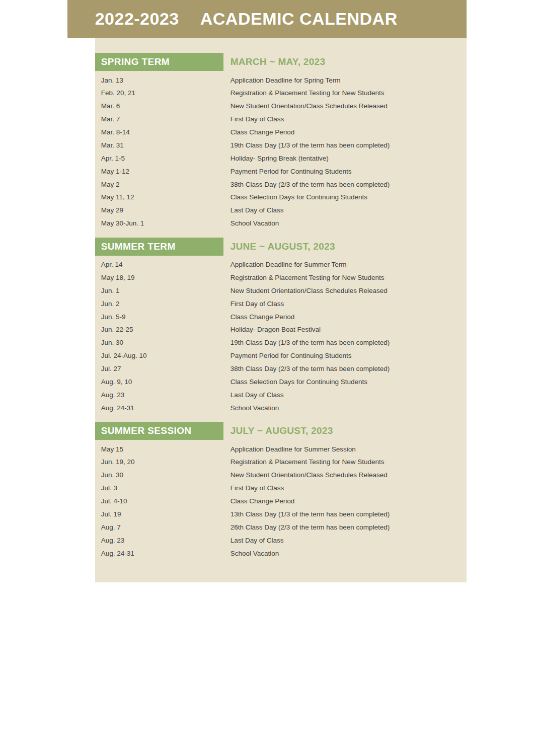2022-2023 ACADEMIC CALENDAR
SPRING TERM
MARCH ~ MAY, 2023
| Jan. 13 | Application Deadline for Spring Term |
| Feb. 20, 21 | Registration & Placement Testing for New Students |
| Mar. 6 | New Student Orientation/Class Schedules Released |
| Mar. 7 | First Day of Class |
| Mar. 8-14 | Class Change Period |
| Mar. 31 | 19th Class Day (1/3 of the term has been completed) |
| Apr. 1-5 | Holiday- Spring Break (tentative) |
| May 1-12 | Payment Period for Continuing Students |
| May 2 | 38th Class Day (2/3 of the term has been completed) |
| May 11, 12 | Class Selection Days for Continuing Students |
| May 29 | Last Day of Class |
| May 30-Jun. 1 | School Vacation |
SUMMER TERM
JUNE ~ AUGUST, 2023
| Apr. 14 | Application Deadline for Summer Term |
| May 18, 19 | Registration & Placement Testing for New Students |
| Jun. 1 | New Student Orientation/Class Schedules Released |
| Jun. 2 | First Day of Class |
| Jun. 5-9 | Class Change Period |
| Jun. 22-25 | Holiday- Dragon Boat Festival |
| Jun. 30 | 19th Class Day (1/3 of the term has been completed) |
| Jul. 24-Aug. 10 | Payment Period for Continuing Students |
| Jul. 27 | 38th Class Day (2/3 of the term has been completed) |
| Aug. 9, 10 | Class Selection Days for Continuing Students |
| Aug. 23 | Last Day of Class |
| Aug. 24-31 | School Vacation |
SUMMER SESSION
JULY ~ AUGUST, 2023
| May 15 | Application Deadline for Summer Session |
| Jun. 19, 20 | Registration & Placement Testing for New Students |
| Jun. 30 | New Student Orientation/Class Schedules Released |
| Jul. 3 | First Day of Class |
| Jul. 4-10 | Class Change Period |
| Jul. 19 | 13th Class Day (1/3 of the term has been completed) |
| Aug. 7 | 26th Class Day (2/3 of the term has been completed) |
| Aug. 23 | Last Day of Class |
| Aug. 24-31 | School Vacation |